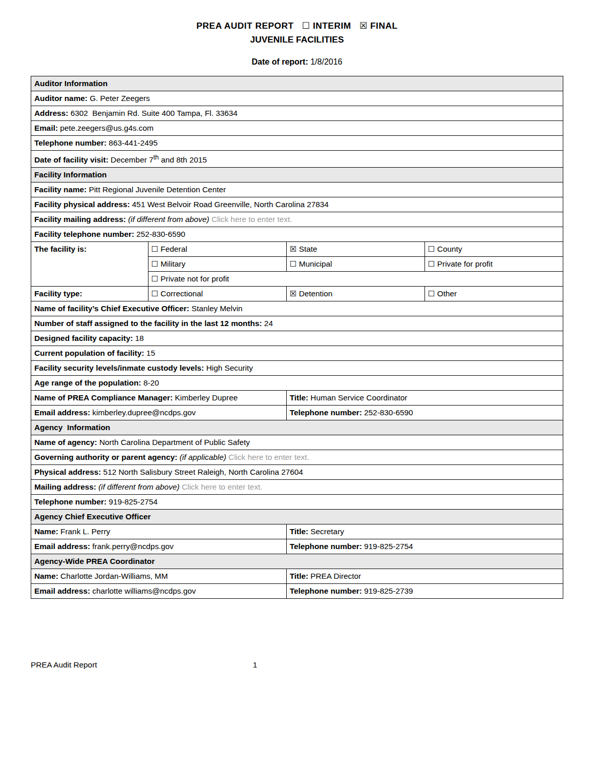PREA AUDIT REPORT ☐ INTERIM ☒ FINAL
JUVENILE FACILITIES
Date of report: 1/8/2016
| Auditor Information |
| Auditor name: G. Peter Zeegers |
| Address: 6302 Benjamin Rd. Suite 400 Tampa, Fl. 33634 |
| Email: pete.zeegers@us.g4s.com |
| Telephone number: 863-441-2495 |
| Date of facility visit: December 7 th and 8th 2015 |
| Facility Information |
| Facility name: Pitt Regional Juvenile Detention Center |
| Facility physical address: 451 West Belvoir Road Greenville, North Carolina 27834 |
| Facility mailing address: (if different from above) Click here to enter text. |
| Facility telephone number: 252-830-6590 |
| The facility is: | ☐ Federal | ☒ State | ☐ County |
| ☐ Military | ☐ Municipal | ☐ Private for profit |
| ☐ Private not for profit |
| Facility type: | ☐ Correctional | ☒ Detention | ☐ Other |
| Name of facility’s Chief Executive Officer: Stanley Melvin |
| Number of staff assigned to the facility in the last 12 months: 24 |
| Designed facility capacity: 18 |
| Current population of facility: 15 |
| Facility security levels/inmate custody levels: High Security |
| Age range of the population: 8-20 |
| Name of PREA Compliance Manager: Kimberley Dupree | Title: Human Service Coordinator |
| Email address: kimberley.dupree@ncdps.gov | Telephone number: 252-830-6590 |
| Agency Information |
| Name of agency: North Carolina Department of Public Safety |
| Governing authority or parent agency: (if applicable) Click here to enter text. |
| Physical address: 512 North Salisbury Street Raleigh, North Carolina 27604 |
| Mailing address: (if different from above) Click here to enter text. |
| Telephone number: 919-825-2754 |
| Agency Chief Executive Officer |
| Name: Frank L. Perry | Title: Secretary |
| Email address: frank.perry@ncdps.gov | Telephone number: 919-825-2754 |
| Agency-Wide PREA Coordinator |
| Name: Charlotte Jordan-Williams, MM | Title: PREA Director |
| Email address: charlotte williams@ncdps.gov | Telephone number: 919-825-2739 |
PREA Audit Report 1